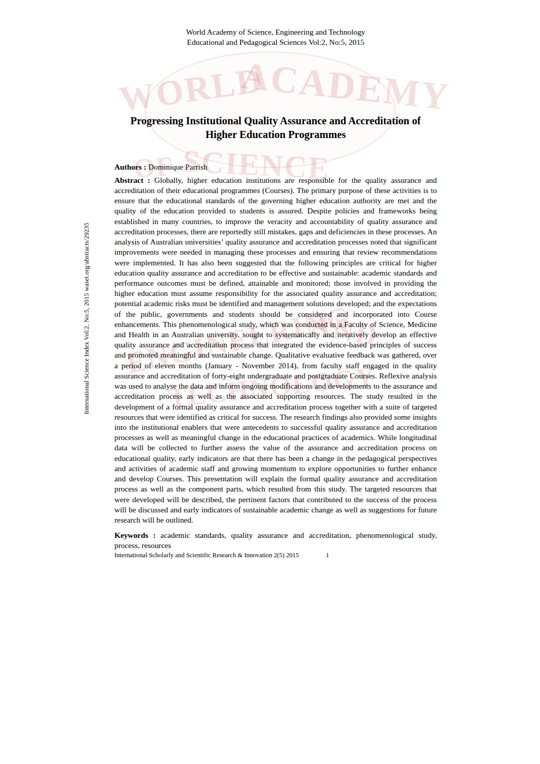WORLD
ACADEMY
OF
SCIENCE
ENGINEERING
AND
TECHNOLOGY
International Science Index Vol:2, No:5, 2015 waset.org/abstracts/29235
World Academy of Science, Engineering and Technology
Educational and Pedagogical Sciences Vol:2, No:5, 2015
Progressing Institutional Quality Assurance and Accreditation of Higher Education Programmes
Authors : Dominique Parrish
Abstract : Globally, higher education institutions are responsible for the quality assurance and accreditation of their educational programmes (Courses). The primary purpose of these activities is to ensure that the educational standards of the governing higher education authority are met and the quality of the education provided to students is assured. Despite policies and frameworks being established in many countries, to improve the veracity and accountability of quality assurance and accreditation processes, there are reportedly still mistakes, gaps and deficiencies in these processes. An analysis of Australian universities’ quality assurance and accreditation processes noted that significant improvements were needed in managing these processes and ensuring that review recommendations were implemented. It has also been suggested that the following principles are critical for higher education quality assurance and accreditation to be effective and sustainable: academic standards and performance outcomes must be defined, attainable and monitored; those involved in providing the higher education must assume responsibility for the associated quality assurance and accreditation; potential academic risks must be identified and management solutions developed; and the expectations of the public, governments and students should be considered and incorporated into Course enhancements. This phenomenological study, which was conducted in a Faculty of Science, Medicine and Health in an Australian university, sought to systematically and iteratively develop an effective quality assurance and accreditation process that integrated the evidence-based principles of success and promoted meaningful and sustainable change. Qualitative evaluative feedback was gathered, over a period of eleven months (January - November 2014), from faculty staff engaged in the quality assurance and accreditation of forty-eight undergraduate and postgraduate Courses. Reflexive analysis was used to analyse the data and inform ongoing modifications and developments to the assurance and accreditation process as well as the associated supporting resources. The study resulted in the development of a formal quality assurance and accreditation process together with a suite of targeted resources that were identified as critical for success. The research findings also provided some insights into the institutional enablers that were antecedents to successful quality assurance and accreditation processes as well as meaningful change in the educational practices of academics. While longitudinal data will be collected to further assess the value of the assurance and accreditation process on educational quality, early indicators are that there has been a change in the pedagogical perspectives and activities of academic staff and growing momentum to explore opportunities to further enhance and develop Courses. This presentation will explain the formal quality assurance and accreditation process as well as the component parts, which resulted from this study. The targeted resources that were developed will be described, the pertinent factors that contributed to the success of the process will be discussed and early indicators of sustainable academic change as well as suggestions for future research will be outlined.
Keywords : academic standards, quality assurance and accreditation, phenomenological study, process, resources
International Scholarly and Scientific Research & Innovation 2(5) 20151